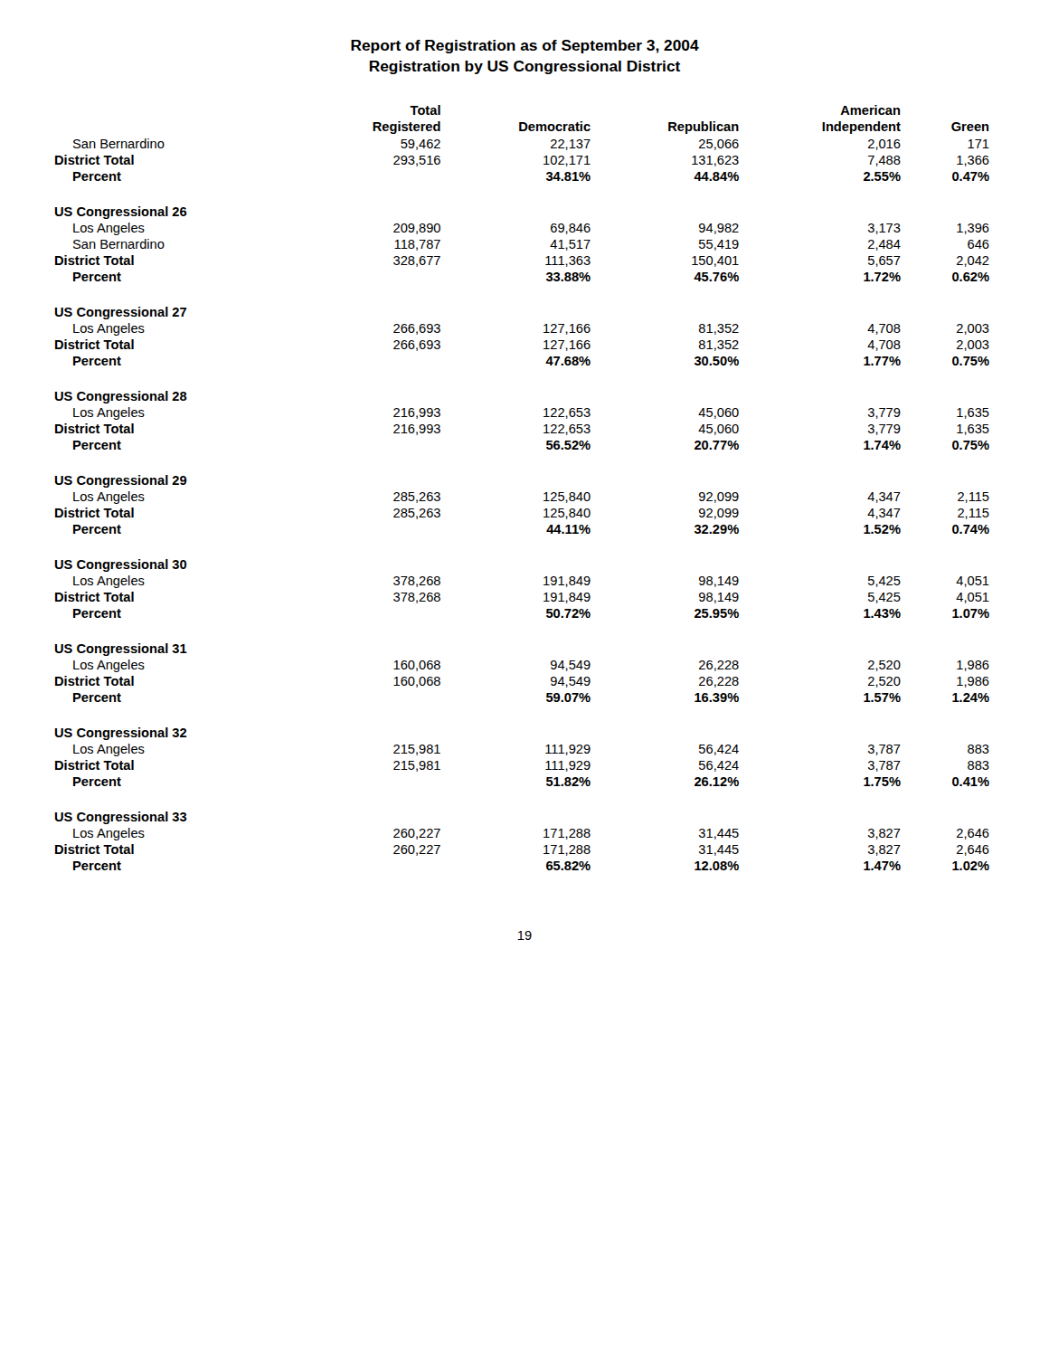Report of Registration as of September 3, 2004
Registration by US Congressional District
| | Total | | | American | |
| --- | --- | --- | --- | --- | --- |
| | Registered | Democratic | Republican | Independent | Green |
| San Bernardino | 59,462 | 22,137 | 25,066 | 2,016 | 171 |
| District Total | 293,516 | 102,171 | 131,623 | 7,488 | 1,366 |
| Percent | | 34.81% | 44.84% | 2.55% | 0.47% |
| US Congressional 26 | | | | | |
| Los Angeles | 209,890 | 69,846 | 94,982 | 3,173 | 1,396 |
| San Bernardino | 118,787 | 41,517 | 55,419 | 2,484 | 646 |
| District Total | 328,677 | 111,363 | 150,401 | 5,657 | 2,042 |
| Percent | | 33.88% | 45.76% | 1.72% | 0.62% |
| US Congressional 27 | | | | | |
| Los Angeles | 266,693 | 127,166 | 81,352 | 4,708 | 2,003 |
| District Total | 266,693 | 127,166 | 81,352 | 4,708 | 2,003 |
| Percent | | 47.68% | 30.50% | 1.77% | 0.75% |
| US Congressional 28 | | | | | |
| Los Angeles | 216,993 | 122,653 | 45,060 | 3,779 | 1,635 |
| District Total | 216,993 | 122,653 | 45,060 | 3,779 | 1,635 |
| Percent | | 56.52% | 20.77% | 1.74% | 0.75% |
| US Congressional 29 | | | | | |
| Los Angeles | 285,263 | 125,840 | 92,099 | 4,347 | 2,115 |
| District Total | 285,263 | 125,840 | 92,099 | 4,347 | 2,115 |
| Percent | | 44.11% | 32.29% | 1.52% | 0.74% |
| US Congressional 30 | | | | | |
| Los Angeles | 378,268 | 191,849 | 98,149 | 5,425 | 4,051 |
| District Total | 378,268 | 191,849 | 98,149 | 5,425 | 4,051 |
| Percent | | 50.72% | 25.95% | 1.43% | 1.07% |
| US Congressional 31 | | | | | |
| Los Angeles | 160,068 | 94,549 | 26,228 | 2,520 | 1,986 |
| District Total | 160,068 | 94,549 | 26,228 | 2,520 | 1,986 |
| Percent | | 59.07% | 16.39% | 1.57% | 1.24% |
| US Congressional 32 | | | | | |
| Los Angeles | 215,981 | 111,929 | 56,424 | 3,787 | 883 |
| District Total | 215,981 | 111,929 | 56,424 | 3,787 | 883 |
| Percent | | 51.82% | 26.12% | 1.75% | 0.41% |
| US Congressional 33 | | | | | |
| Los Angeles | 260,227 | 171,288 | 31,445 | 3,827 | 2,646 |
| District Total | 260,227 | 171,288 | 31,445 | 3,827 | 2,646 |
| Percent | | 65.82% | 12.08% | 1.47% | 1.02% |
19